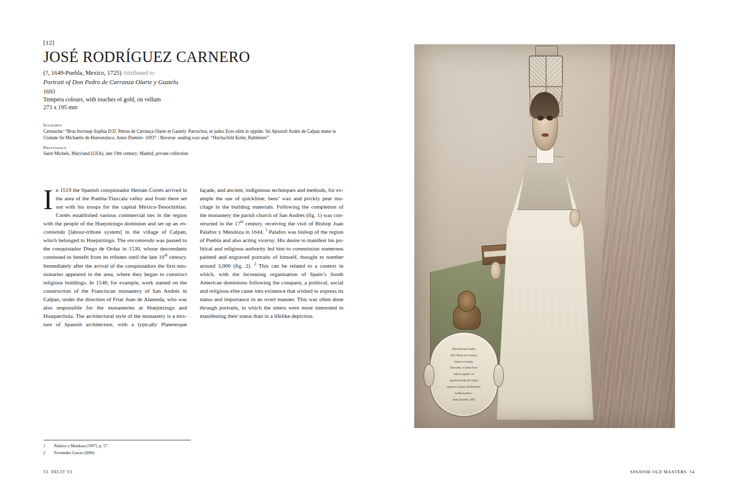[12]
JOSÉ RODRÍGUEZ CARNERO
(?, 1649-Puebla, Mexico, 1725) Attributed to
Portrait of Don Pedro de Carranza Olarte y Gaztelu
1693
Tempera colours, with touches of gold, on vellum
273 x 195 mm
Inscribed Cartouche: “Brus Invtraqe Sophia D.D. Petrus de Carrança Olarte et Gastely. Parrochus, et judex Eces olim in oppido. Sti Apostoli Andre de Calpaz mene in Ciuitate Sn Michaelis de Huexotzinco. Anno Domini- 1693” / Reverse: sealing wax seal: “Hochschild Kohn, Baltimore”
Provenance Saint Michels, Maryland (USA), late 19th century; Madrid, private collection
In 1519 the Spanish conquistador Hernán Cortés arrived in the area of the Puebla-Tlaxcala valley and from there set out with his troops for the capital México-Tenochtitlan. Cortés established various commercial ties in the region with the people of the Huejotzingo dominion and set up an encomienda [labour-tribute system] in the village of Calpan, which belonged to Huejotzingo. The encomienda was passed to the conquistador Diego de Ordaz in 1530, whose descendants continued to benefit from its tributes until the late 16th century. Immediately after the arrival of the conquistadors the first missionaries appeared in the area, where they began to construct religious buildings. In 1548, for example, work started on the construction of the Franciscan monastery of San Andrés in Calpan, under the direction of Friar Juan de Alameda, who was also responsible for the monasteries at Huejotzingo and Huaquechula. The architectural style of the monastery is a mixture of Spanish architecture, with a typically Plateresque façade, and ancient, indigenous techniques and methods, for example the use of quicklime, bees’ wax and prickly pear mucilage in the building materials. Following the completion of the monastery the parish church of San Andrés (fig. 1) was constructed in the 17th century, receiving the visit of Bishop Juan Palafox y Mendoza in 1644. 1 Palafox was bishop of the region of Puebla and also acting viceroy. His desire to manifest his political and religious authority led him to commission numerous painted and engraved portraits of himself, thought to number around 3,000 (fig. 2). 2 This can be related to a context in which, with the increasing organisation of Spain’s South American dominions following the conquest, a political, social and religious elite came into existence that wished to express its status and importance in an overt manner. This was often done through portraits, in which the sitters were more interested in manifesting their status than in a lifelike depiction.
1 Palafox y Mendoza (1997), p. 57.
2 Fernández Gracia (2000).
53 FECIT VI
Brus Invtraqe Sophia D.D. Petrus de Carrança Olarte et Gastely. Parrochus, et judex Eces olim in oppido. Sti Apostoli Andre de Calpaz mene in Ciuitate Sn Michaelis de Huexotzinco. Anno Domini- 1693
SPANISH OLD MASTERS 54